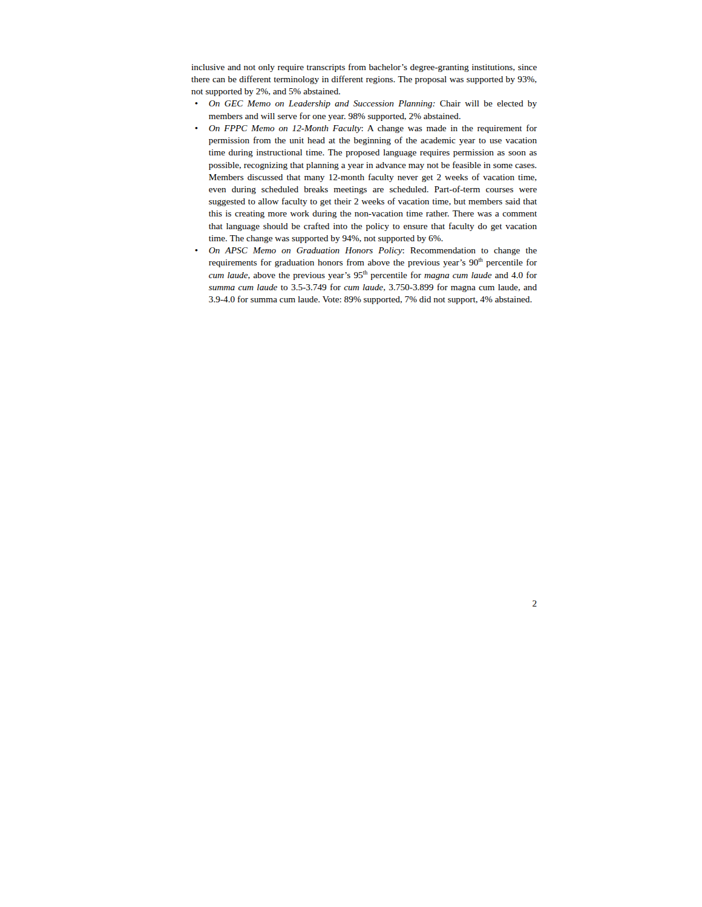inclusive and not only require transcripts from bachelor’s degree-granting institutions, since there can be different terminology in different regions. The proposal was supported by 93%, not supported by 2%, and 5% abstained.
On GEC Memo on Leadership and Succession Planning: Chair will be elected by members and will serve for one year. 98% supported, 2% abstained.
On FPPC Memo on 12-Month Faculty: A change was made in the requirement for permission from the unit head at the beginning of the academic year to use vacation time during instructional time. The proposed language requires permission as soon as possible, recognizing that planning a year in advance may not be feasible in some cases. Members discussed that many 12-month faculty never get 2 weeks of vacation time, even during scheduled breaks meetings are scheduled. Part-of-term courses were suggested to allow faculty to get their 2 weeks of vacation time, but members said that this is creating more work during the non-vacation time rather. There was a comment that language should be crafted into the policy to ensure that faculty do get vacation time. The change was supported by 94%, not supported by 6%.
On APSC Memo on Graduation Honors Policy: Recommendation to change the requirements for graduation honors from above the previous year’s 90th percentile for cum laude, above the previous year’s 95th percentile for magna cum laude and 4.0 for summa cum laude to 3.5-3.749 for cum laude, 3.750-3.899 for magna cum laude, and 3.9-4.0 for summa cum laude. Vote: 89% supported, 7% did not support, 4% abstained.
2